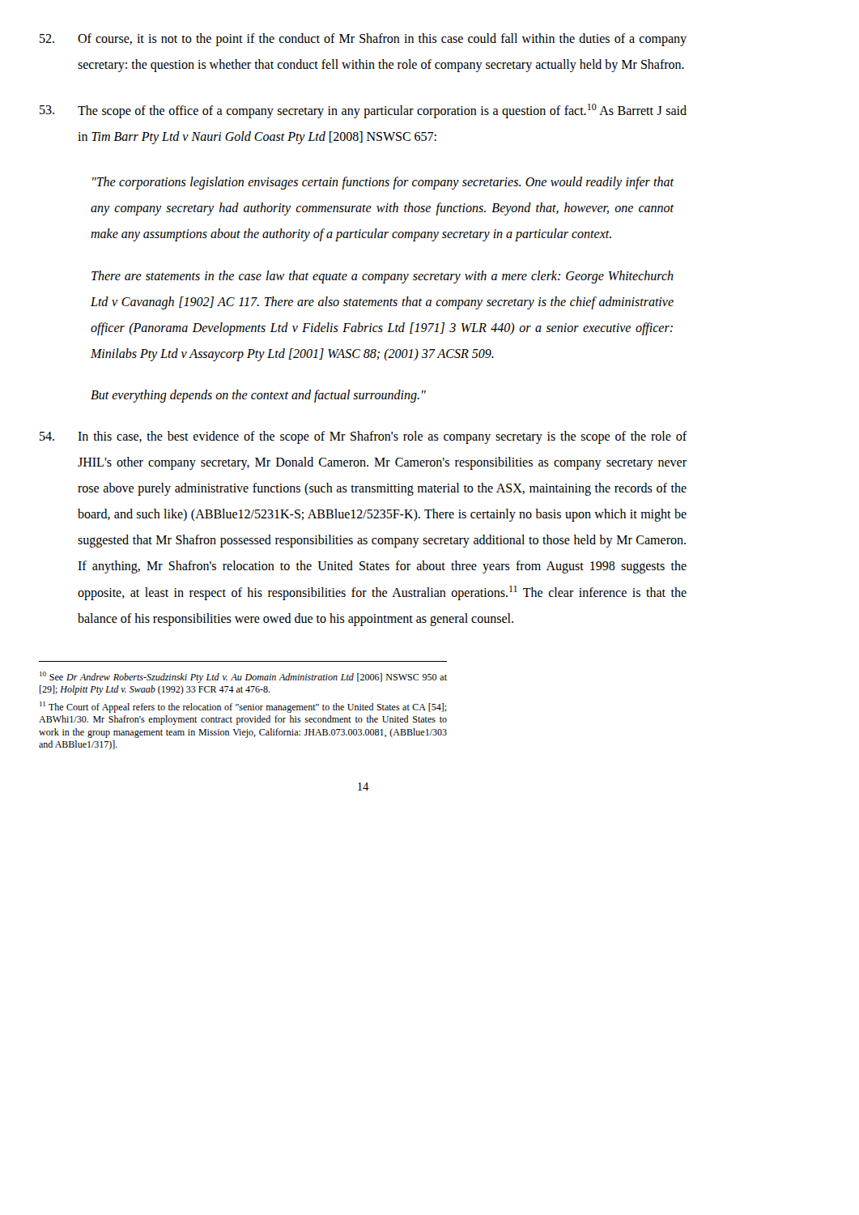52.
Of course, it is not to the point if the conduct of Mr Shafron in this case could fall within the duties of a company secretary: the question is whether that conduct fell within the role of company secretary actually held by Mr Shafron.
53.
The scope of the office of a company secretary in any particular corporation is a question of fact.10 As Barrett J said in Tim Barr Pty Ltd v Nauri Gold Coast Pty Ltd [2008] NSWSC 657:
"The corporations legislation envisages certain functions for company secretaries. One would readily infer that any company secretary had authority commensurate with those functions. Beyond that, however, one cannot make any assumptions about the authority of a particular company secretary in a particular context.
There are statements in the case law that equate a company secretary with a mere clerk: George Whitechurch Ltd v Cavanagh [1902] AC 117. There are also statements that a company secretary is the chief administrative officer (Panorama Developments Ltd v Fidelis Fabrics Ltd [1971] 3 WLR 440) or a senior executive officer: Minilabs Pty Ltd v Assaycorp Pty Ltd [2001] WASC 88; (2001) 37 ACSR 509.
But everything depends on the context and factual surrounding."
54.
In this case, the best evidence of the scope of Mr Shafron's role as company secretary is the scope of the role of JHIL's other company secretary, Mr Donald Cameron. Mr Cameron's responsibilities as company secretary never rose above purely administrative functions (such as transmitting material to the ASX, maintaining the records of the board, and such like) (ABBlue12/5231K-S; ABBlue12/5235F-K). There is certainly no basis upon which it might be suggested that Mr Shafron possessed responsibilities as company secretary additional to those held by Mr Cameron. If anything, Mr Shafron's relocation to the United States for about three years from August 1998 suggests the opposite, at least in respect of his responsibilities for the Australian operations.11 The clear inference is that the balance of his responsibilities were owed due to his appointment as general counsel.
10 See Dr Andrew Roberts-Szudzinski Pty Ltd v. Au Domain Administration Ltd [2006] NSWSC 950 at [29]; Holpitt Pty Ltd v. Swaab (1992) 33 FCR 474 at 476-8.
11 The Court of Appeal refers to the relocation of "senior management" to the United States at CA [54]; ABWhi1/30. Mr Shafron's employment contract provided for his secondment to the United States to work in the group management team in Mission Viejo, California: JHAB.073.003.0081, (ABBlue1/303 and ABBlue1/317)].
14